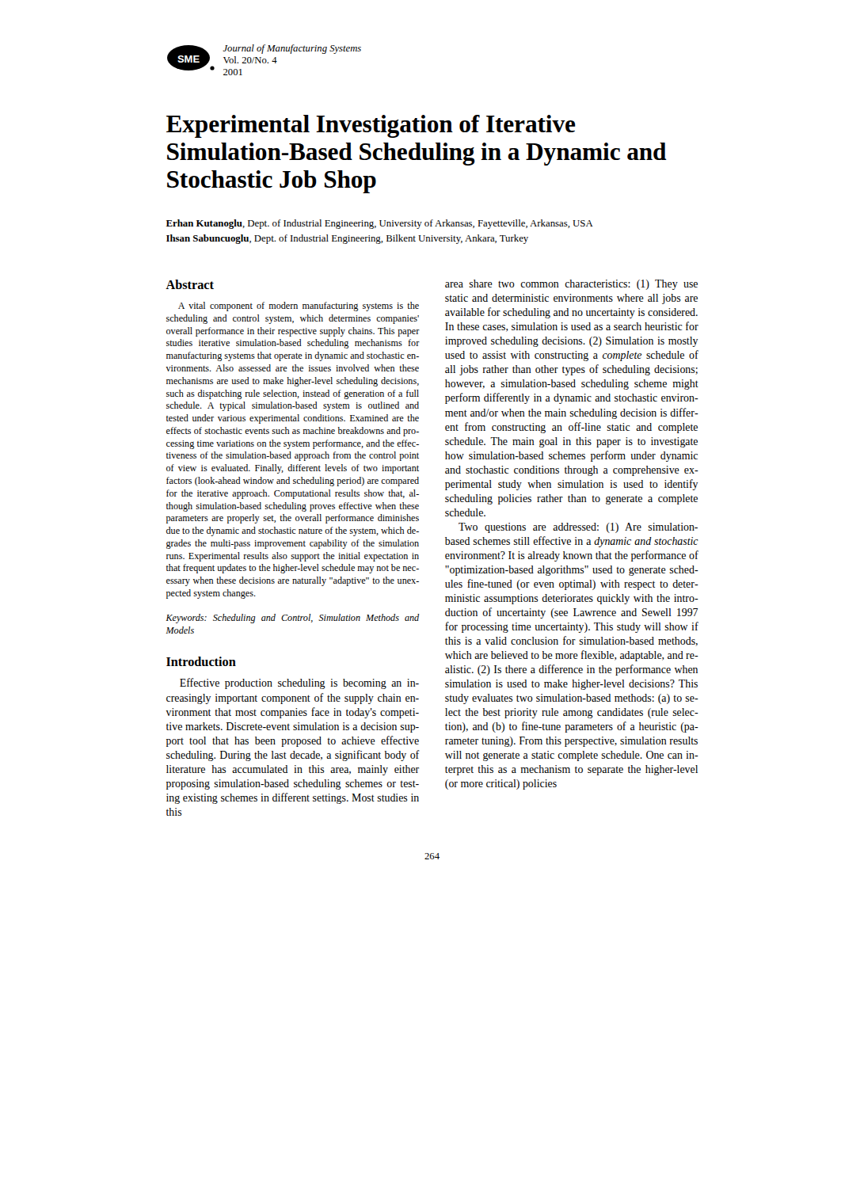SME
Journal of Manufacturing Systems
Vol. 20/No. 4
2001
Experimental Investigation of Iterative
Simulation-Based Scheduling in a Dynamic and
Stochastic Job Shop
Erhan Kutanoglu, Dept. of Industrial Engineering, University of Arkansas, Fayetteville, Arkansas, USA
Ihsan Sabuncuoglu, Dept. of Industrial Engineering, Bilkent University, Ankara, Turkey
Abstract
A vital component of modern manufacturing systems is the scheduling and control system, which determines companies' overall performance in their respective supply chains. This paper studies iterative simulation-based scheduling mechanisms for manufacturing systems that operate in dynamic and stochastic environments. Also assessed are the issues involved when these mechanisms are used to make higher-level scheduling decisions, such as dispatching rule selection, instead of generation of a full schedule. A typical simulation-based system is outlined and tested under various experimental conditions. Examined are the effects of stochastic events such as machine breakdowns and processing time variations on the system performance, and the effectiveness of the simulation-based approach from the control point of view is evaluated. Finally, different levels of two important factors (look-ahead window and scheduling period) are compared for the iterative approach. Computational results show that, although simulation-based scheduling proves effective when these parameters are properly set, the overall performance diminishes due to the dynamic and stochastic nature of the system, which degrades the multi-pass improvement capability of the simulation runs. Experimental results also support the initial expectation in that frequent updates to the higher-level schedule may not be necessary when these decisions are naturally "adaptive" to the unexpected system changes.
Keywords: Scheduling and Control, Simulation Methods and Models
Introduction
Effective production scheduling is becoming an increasingly important component of the supply chain environment that most companies face in today's competitive markets. Discrete-event simulation is a decision support tool that has been proposed to achieve effective scheduling. During the last decade, a significant body of literature has accumulated in this area, mainly either proposing simulation-based scheduling schemes or testing existing schemes in different settings. Most studies in this
area share two common characteristics: (1) They use static and deterministic environments where all jobs are available for scheduling and no uncertainty is considered. In these cases, simulation is used as a search heuristic for improved scheduling decisions. (2) Simulation is mostly used to assist with constructing a complete schedule of all jobs rather than other types of scheduling decisions; however, a simulation-based scheduling scheme might perform differently in a dynamic and stochastic environment and/or when the main scheduling decision is different from constructing an off-line static and complete schedule. The main goal in this paper is to investigate how simulation-based schemes perform under dynamic and stochastic conditions through a comprehensive experimental study when simulation is used to identify scheduling policies rather than to generate a complete schedule.
Two questions are addressed: (1) Are simulation-based schemes still effective in a dynamic and stochastic environment? It is already known that the performance of "optimization-based algorithms" used to generate schedules fine-tuned (or even optimal) with respect to deterministic assumptions deteriorates quickly with the introduction of uncertainty (see Lawrence and Sewell 1997 for processing time uncertainty). This study will show if this is a valid conclusion for simulation-based methods, which are believed to be more flexible, adaptable, and realistic. (2) Is there a difference in the performance when simulation is used to make higher-level decisions? This study evaluates two simulation-based methods: (a) to select the best priority rule among candidates (rule selection), and (b) to fine-tune parameters of a heuristic (parameter tuning). From this perspective, simulation results will not generate a static complete schedule. One can interpret this as a mechanism to separate the higher-level (or more critical) policies
264